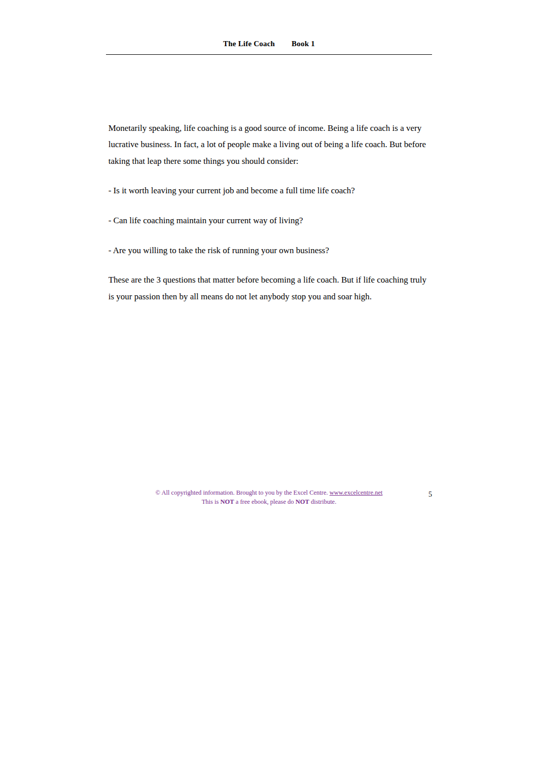The Life Coach Book 1
Monetarily speaking, life coaching is a good source of income. Being a life coach is a very lucrative business. In fact, a lot of people make a living out of being a life coach. But before taking that leap there some things you should consider:
- Is it worth leaving your current job and become a full time life coach?
- Can life coaching maintain your current way of living?
- Are you willing to take the risk of running your own business?
These are the 3 questions that matter before becoming a life coach. But if life coaching truly is your passion then by all means do not let anybody stop you and soar high.
© All copyrighted information. Brought to you by the Excel Centre. www.excelcentre.net
This is NOT a free ebook, please do NOT distribute.
5